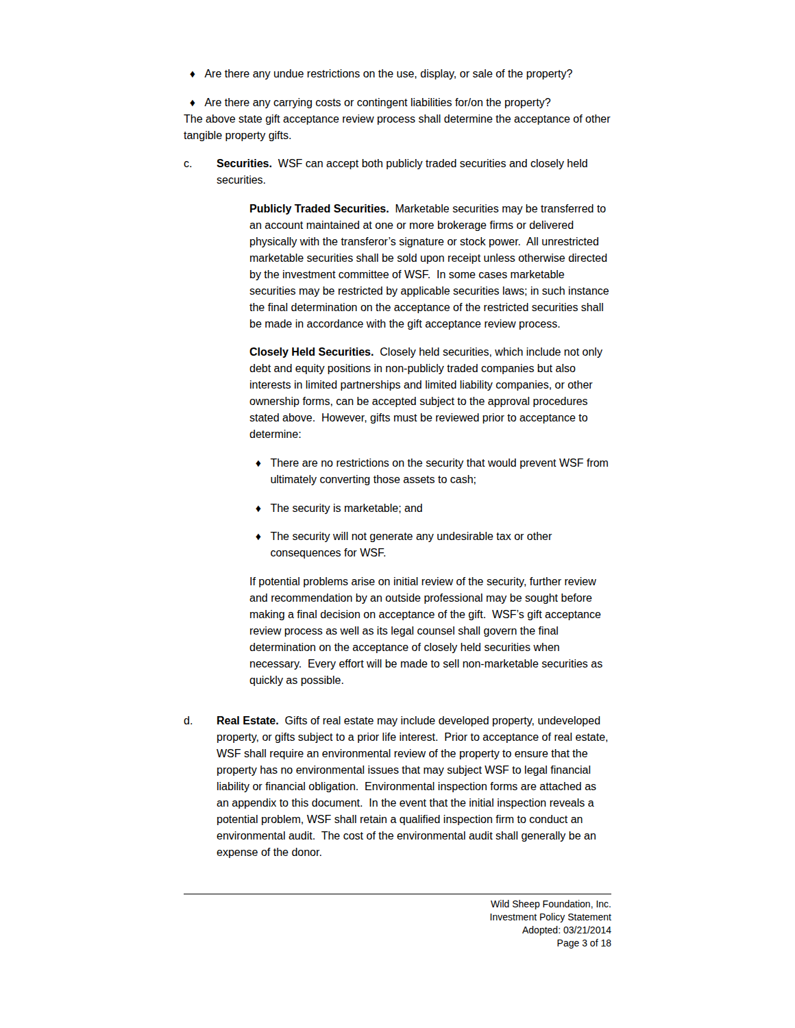Are there any undue restrictions on the use, display, or sale of the property?
Are there any carrying costs or contingent liabilities for/on the property?
The above state gift acceptance review process shall determine the acceptance of other tangible property gifts.
c.
Securities. WSF can accept both publicly traded securities and closely held securities.
Publicly Traded Securities. Marketable securities may be transferred to an account maintained at one or more brokerage firms or delivered physically with the transferor’s signature or stock power. All unrestricted marketable securities shall be sold upon receipt unless otherwise directed by the investment committee of WSF. In some cases marketable securities may be restricted by applicable securities laws; in such instance the final determination on the acceptance of the restricted securities shall be made in accordance with the gift acceptance review process.
Closely Held Securities. Closely held securities, which include not only debt and equity positions in non-publicly traded companies but also interests in limited partnerships and limited liability companies, or other ownership forms, can be accepted subject to the approval procedures stated above. However, gifts must be reviewed prior to acceptance to determine:
There are no restrictions on the security that would prevent WSF from ultimately converting those assets to cash;
The security is marketable; and
The security will not generate any undesirable tax or other consequences for WSF.
If potential problems arise on initial review of the security, further review and recommendation by an outside professional may be sought before making a final decision on acceptance of the gift. WSF’s gift acceptance review process as well as its legal counsel shall govern the final determination on the acceptance of closely held securities when necessary. Every effort will be made to sell non-marketable securities as quickly as possible.
d.
Real Estate. Gifts of real estate may include developed property, undeveloped property, or gifts subject to a prior life interest. Prior to acceptance of real estate, WSF shall require an environmental review of the property to ensure that the property has no environmental issues that may subject WSF to legal financial liability or financial obligation. Environmental inspection forms are attached as an appendix to this document. In the event that the initial inspection reveals a potential problem, WSF shall retain a qualified inspection firm to conduct an environmental audit. The cost of the environmental audit shall generally be an expense of the donor.
Wild Sheep Foundation, Inc.
Investment Policy Statement
Adopted: 03/21/2014
Page 3 of 18